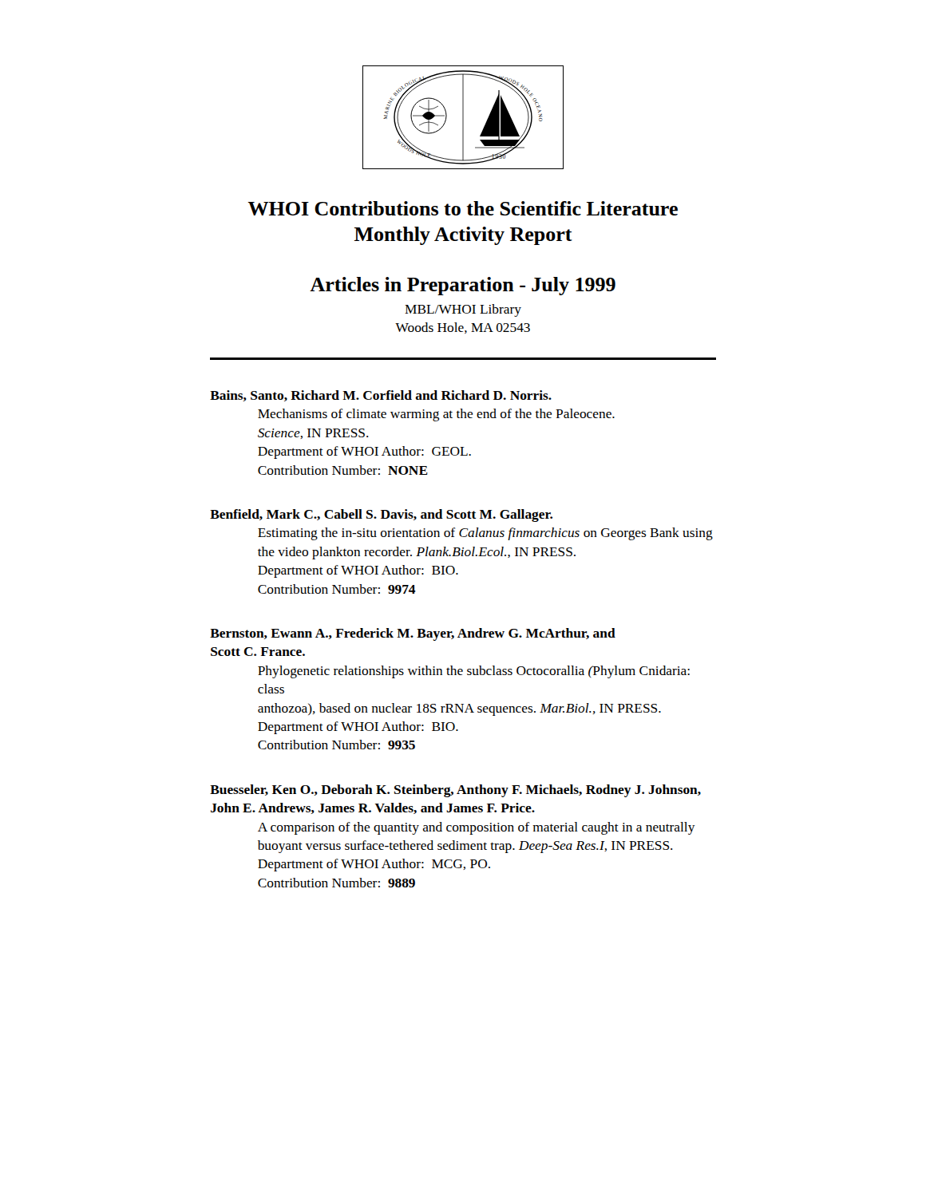MARINE BIOLOGICAL LABORATORY WOODS HOLE WOODS HOLE OCEANOGRAPHIC INSTITUTION 1930
WHOI Contributions to the Scientific Literature
Monthly Activity Report
Articles in Preparation - July 1999
MBL/WHOI Library
Woods Hole, MA 02543
Bains, Santo, Richard M. Corfield and Richard D. Norris.
Mechanisms of climate warming at the end of the the Paleocene. Science, IN PRESS. Department of WHOI Author: GEOL. Contribution Number: NONE
Benfield, Mark C., Cabell S. Davis, and Scott M. Gallager.
Estimating the in-situ orientation of Calanus finmarchicus on Georges Bank using the video plankton recorder. Plank.Biol.Ecol., IN PRESS. Department of WHOI Author: BIO. Contribution Number: 9974
Bernston, Ewann A., Frederick M. Bayer, Andrew G. McArthur, and
Scott C. France.
Phylogenetic relationships within the subclass Octocorallia (Phylum Cnidaria: class anthozoa), based on nuclear 18S rRNA sequences. Mar.Biol., IN PRESS. Department of WHOI Author: BIO. Contribution Number: 9935
Buesseler, Ken O., Deborah K. Steinberg, Anthony F. Michaels, Rodney J. Johnson,
John E. Andrews, James R. Valdes, and James F. Price.
A comparison of the quantity and composition of material caught in a neutrally buoyant versus surface-tethered sediment trap. Deep-Sea Res.I, IN PRESS. Department of WHOI Author: MCG, PO. Contribution Number: 9889